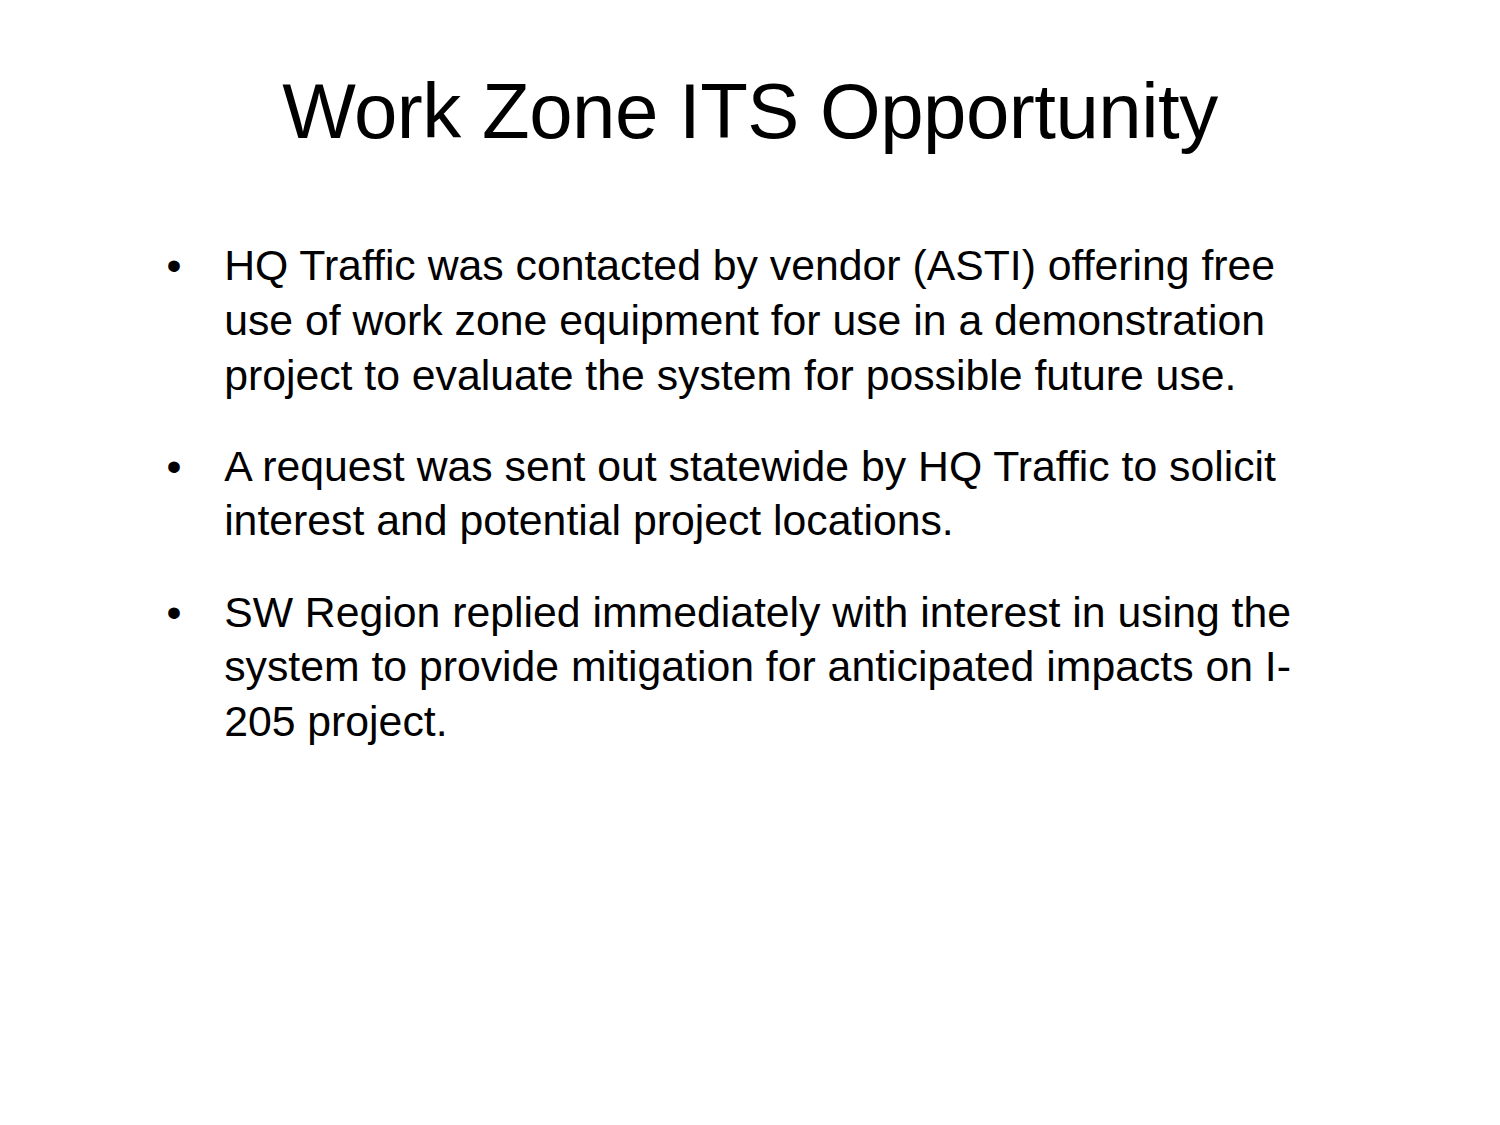Work Zone ITS Opportunity
HQ Traffic was contacted by vendor (ASTI) offering free use of work zone equipment for use in a demonstration project to evaluate the system for possible future use.
A request was sent out statewide by HQ Traffic to solicit interest and potential project locations.
SW Region replied immediately with interest in using the system to provide mitigation for anticipated impacts on I-205 project.